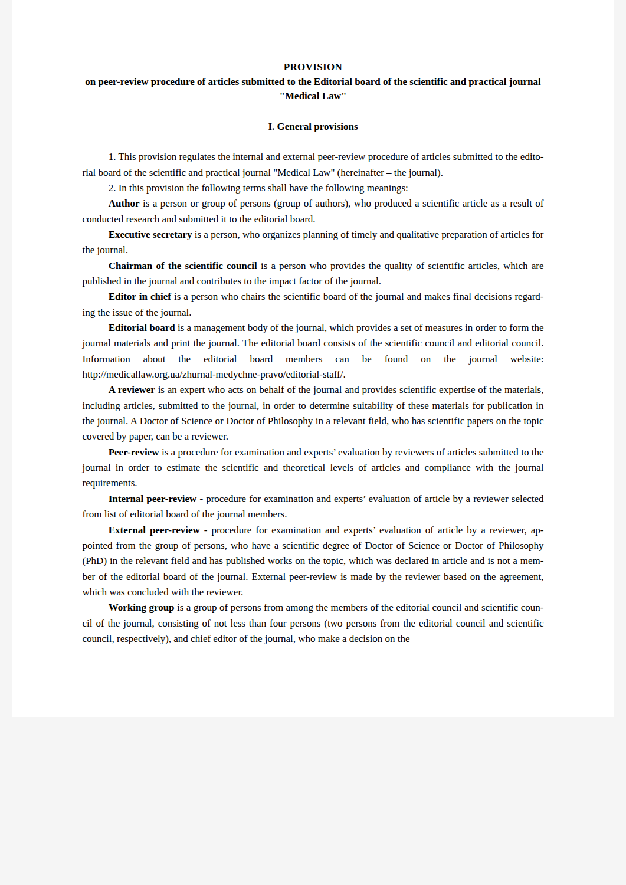PROVISION on peer-review procedure of articles submitted to the Editorial board of the scientific and practical journal "Medical Law"
I. General provisions
1. This provision regulates the internal and external peer-review procedure of articles submitted to the editorial board of the scientific and practical journal "Medical Law" (hereinafter – the journal).
2. In this provision the following terms shall have the following meanings:
Author is a person or group of persons (group of authors), who produced a scientific article as a result of conducted research and submitted it to the editorial board.
Executive secretary is a person, who organizes planning of timely and qualitative preparation of articles for the journal.
Chairman of the scientific council is a person who provides the quality of scientific articles, which are published in the journal and contributes to the impact factor of the journal.
Editor in chief is a person who chairs the scientific board of the journal and makes final decisions regarding the issue of the journal.
Editorial board is a management body of the journal, which provides a set of measures in order to form the journal materials and print the journal. The editorial board consists of the scientific council and editorial council. Information about the editorial board members can be found on the journal website: http://medicallaw.org.ua/zhurnal-medychne-pravo/editorial-staff/.
A reviewer is an expert who acts on behalf of the journal and provides scientific expertise of the materials, including articles, submitted to the journal, in order to determine suitability of these materials for publication in the journal. A Doctor of Science or Doctor of Philosophy in a relevant field, who has scientific papers on the topic covered by paper, can be a reviewer.
Peer-review is a procedure for examination and experts’ evaluation by reviewers of articles submitted to the journal in order to estimate the scientific and theoretical levels of articles and compliance with the journal requirements.
Internal peer-review - procedure for examination and experts’ evaluation of article by a reviewer selected from list of editorial board of the journal members.
External peer-review - procedure for examination and experts’ evaluation of article by a reviewer, appointed from the group of persons, who have a scientific degree of Doctor of Science or Doctor of Philosophy (PhD) in the relevant field and has published works on the topic, which was declared in article and is not a member of the editorial board of the journal. External peer-review is made by the reviewer based on the agreement, which was concluded with the reviewer.
Working group is a group of persons from among the members of the editorial council and scientific council of the journal, consisting of not less than four persons (two persons from the editorial council and scientific council, respectively), and chief editor of the journal, who make a decision on the